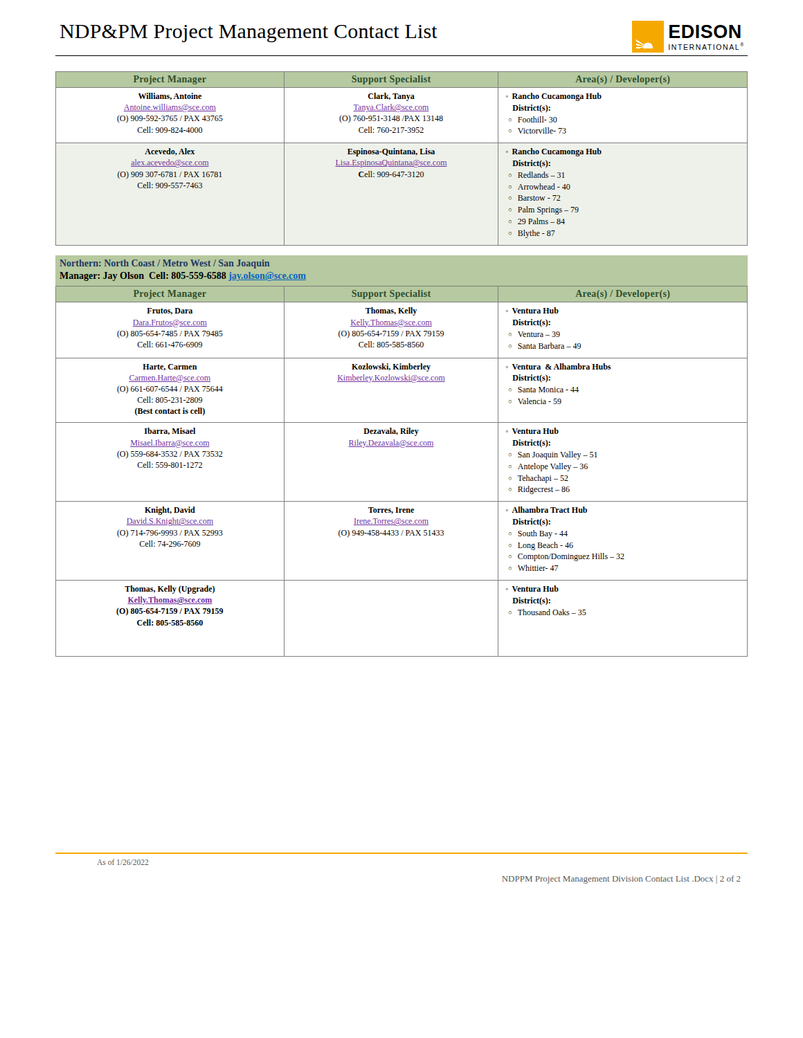NDP&PM Project Management Contact List
EDISON
INTERNATIONAL®
| Project Manager | Support Specialist | Area(s) / Developer(s) |
| --- | --- | --- |
| Williams, Antoine Antoine.williams@sce.com (O) 909-592-3765 / PAX 43765 Cell: 909-824-4000 | Clark, Tanya Tanya.Clark@sce.com (O) 760-951-3148 /PAX 13148 Cell: 760-217-3952 | Rancho Cucamonga Hub District(s): Foothill- 30 Victorville- 73 |
| Acevedo, Alex alex.acevedo@sce.com (O) 909 307-6781 / PAX 16781 Cell: 909-557-7463 | Espinosa-Quintana, Lisa Lisa.EspinosaQuintana@sce.com C ell: 909-647-3120 | Rancho Cucamonga Hub District(s): Redlands – 31 Arrowhead - 40 Barstow - 72 Palm Springs – 79 29 Palms – 84 Blythe - 87 |
Northern: North Coast / Metro West / San Joaquin
Manager: Jay Olson Cell: 805-559-6588 jay.olson@sce.com
| Project Manager | Support Specialist | Area(s) / Developer(s) |
| --- | --- | --- |
| Frutos, Dara Dara.Frutos@sce.com (O) 805-654-7485 / PAX 79485 Cell: 661-476-6909 | Thomas, Kelly Kelly.Thomas@sce.com (O) 805-654-7159 / PAX 79159 Cell: 805-585-8560 | Ventura Hub District(s): Ventura – 39 Santa Barbara – 49 |
| Harte, Carmen Carmen.Harte@sce.com (O) 661-607-6544 / PAX 75644 Cell: 805-231-2809 (Best contact is cell) | Kozlowski, Kimberley Kimberley.Kozlowski@sce.com | Ventura & Alhambra Hubs District(s): Santa Monica - 44 Valencia - 59 |
| Ibarra, Misael Misael.Ibarra@sce.com (O) 559-684-3532 / PAX 73532 Cell: 559-801-1272 | Dezavala, Riley Riley.Dezavala@sce.com | Ventura Hub District(s): San Joaquin Valley – 51 Antelope Valley – 36 Tehachapi – 52 Ridgecrest – 86 |
| Knight, David David.S.Knight@sce.com (O) 714-796-9993 / PAX 52993 Cell: 74-296-7609 | Torres, Irene Irene.Torres@sce.com (O) 949-458-4433 / PAX 51433 | Alhambra Tract Hub District(s): South Bay - 44 Long Beach - 46 Compton/Dominguez Hills – 32 Whittier- 47 |
| Thomas, Kelly (Upgrade) Kelly.Thomas@sce.com (O) 805-654-7159 / PAX 79159 Cell: 805-585-8560 | | Ventura Hub District(s): Thousand Oaks – 35 |
As of 1/26/2022
NDPPM Project Management Division Contact List .Docx | 2 of 2